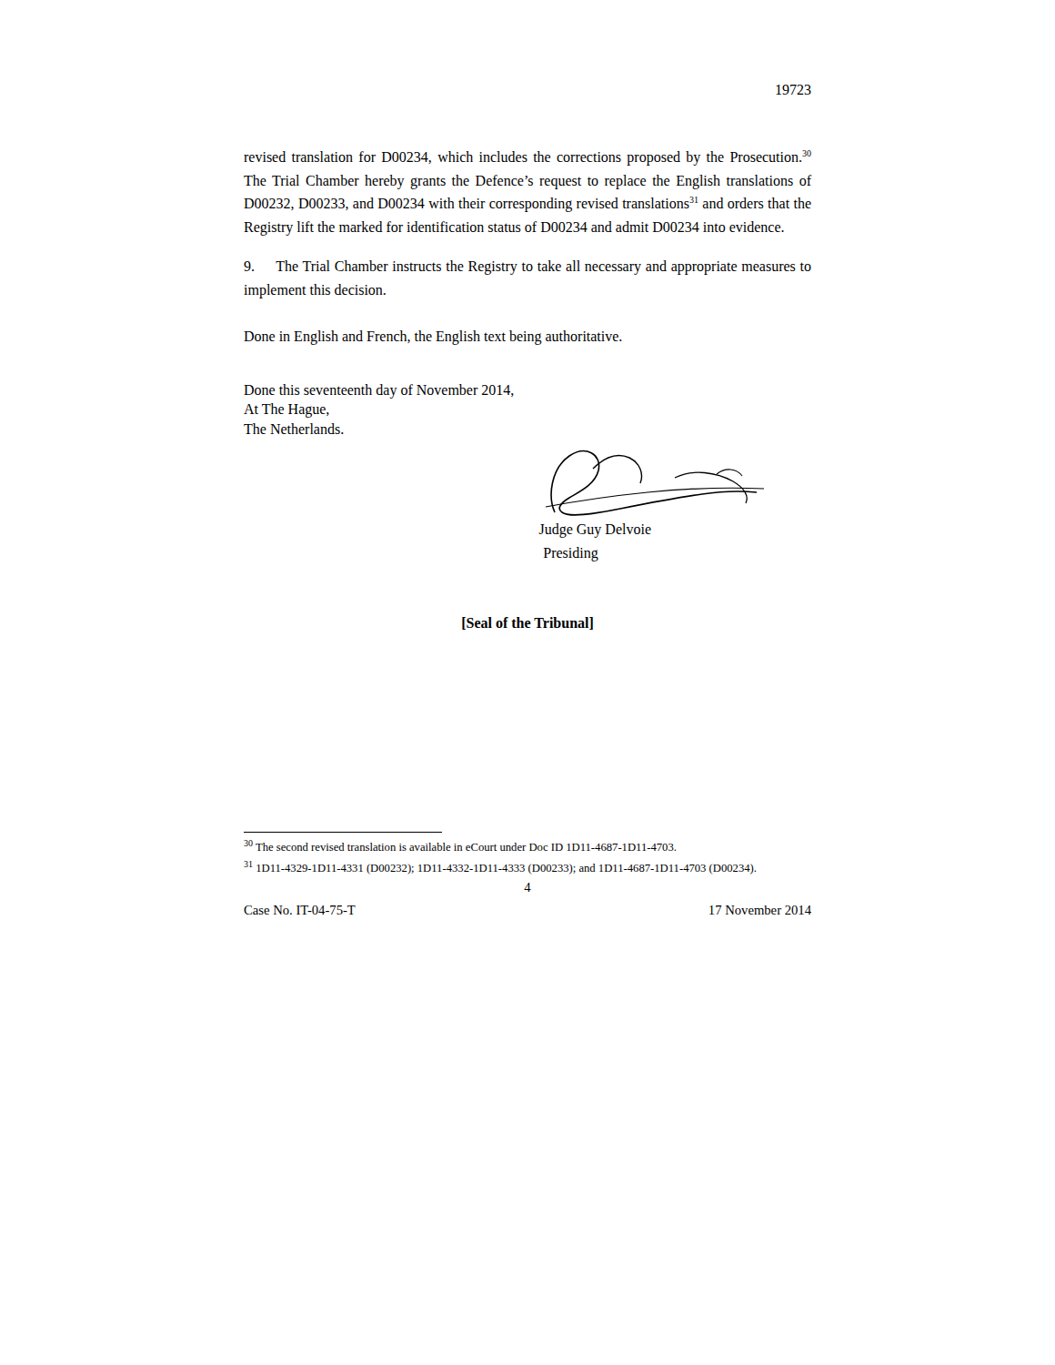19723
revised translation for D00234, which includes the corrections proposed by the Prosecution.30 The Trial Chamber hereby grants the Defence’s request to replace the English translations of D00232, D00233, and D00234 with their corresponding revised translations31 and orders that the Registry lift the marked for identification status of D00234 and admit D00234 into evidence.
9. The Trial Chamber instructs the Registry to take all necessary and appropriate measures to implement this decision.
Done in English and French, the English text being authoritative.
Done this seventeenth day of November 2014,
At The Hague,
The Netherlands.
Judge Guy Delvoie
Presiding
[Seal of the Tribunal]
30 The second revised translation is available in eCourt under Doc ID 1D11-4687-1D11-4703.
31 1D11-4329-1D11-4331 (D00232); 1D11-4332-1D11-4333 (D00233); and 1D11-4687-1D11-4703 (D00234).
4
Case No. IT-04-75-T 17 November 2014